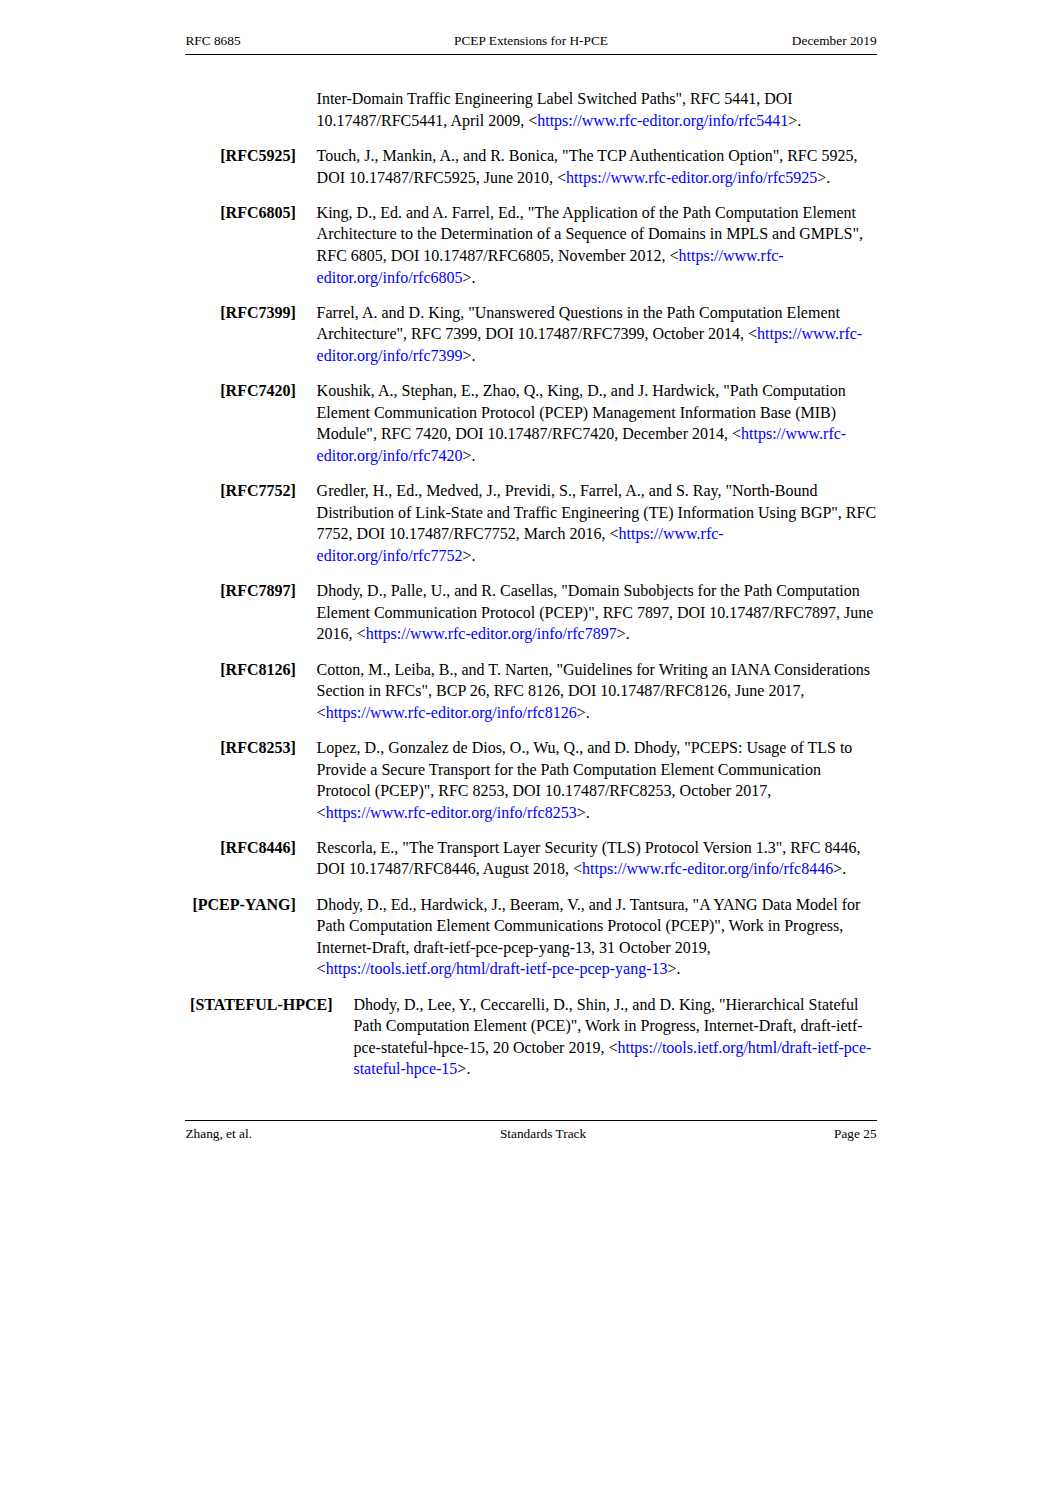RFC 8685
PCEP Extensions for H-PCE
December 2019
Inter-Domain Traffic Engineering Label Switched Paths", RFC 5441, DOI 10.17487/RFC5441, April 2009, <https://www.rfc-editor.org/info/rfc5441>.
[RFC5925]
Touch, J., Mankin, A., and R. Bonica, "The TCP Authentication Option", RFC 5925, DOI 10.17487/RFC5925, June 2010, <https://www.rfc-editor.org/info/rfc5925>.
[RFC6805]
King, D., Ed. and A. Farrel, Ed., "The Application of the Path Computation Element Architecture to the Determination of a Sequence of Domains in MPLS and GMPLS", RFC 6805, DOI 10.17487/RFC6805, November 2012, <https://www.rfc-editor.org/info/rfc6805>.
[RFC7399]
Farrel, A. and D. King, "Unanswered Questions in the Path Computation Element Architecture", RFC 7399, DOI 10.17487/RFC7399, October 2014, <https://www.rfc-editor.org/info/rfc7399>.
[RFC7420]
Koushik, A., Stephan, E., Zhao, Q., King, D., and J. Hardwick, "Path Computation Element Communication Protocol (PCEP) Management Information Base (MIB) Module", RFC 7420, DOI 10.17487/RFC7420, December 2014, <https://www.rfc-editor.org/info/rfc7420>.
[RFC7752]
Gredler, H., Ed., Medved, J., Previdi, S., Farrel, A., and S. Ray, "North-Bound Distribution of Link-State and Traffic Engineering (TE) Information Using BGP", RFC 7752, DOI 10.17487/RFC7752, March 2016, <https://www.rfc-editor.org/info/rfc7752>.
[RFC7897]
Dhody, D., Palle, U., and R. Casellas, "Domain Subobjects for the Path Computation Element Communication Protocol (PCEP)", RFC 7897, DOI 10.17487/RFC7897, June 2016, <https://www.rfc-editor.org/info/rfc7897>.
[RFC8126]
Cotton, M., Leiba, B., and T. Narten, "Guidelines for Writing an IANA Considerations Section in RFCs", BCP 26, RFC 8126, DOI 10.17487/RFC8126, June 2017, <https://www.rfc-editor.org/info/rfc8126>.
[RFC8253]
Lopez, D., Gonzalez de Dios, O., Wu, Q., and D. Dhody, "PCEPS: Usage of TLS to Provide a Secure Transport for the Path Computation Element Communication Protocol (PCEP)", RFC 8253, DOI 10.17487/RFC8253, October 2017, <https://www.rfc-editor.org/info/rfc8253>.
[RFC8446]
Rescorla, E., "The Transport Layer Security (TLS) Protocol Version 1.3", RFC 8446, DOI 10.17487/RFC8446, August 2018, <https://www.rfc-editor.org/info/rfc8446>.
[PCEP-YANG]
Dhody, D., Ed., Hardwick, J., Beeram, V., and J. Tantsura, "A YANG Data Model for Path Computation Element Communications Protocol (PCEP)", Work in Progress, Internet-Draft, draft-ietf-pce-pcep-yang-13, 31 October 2019, <https://tools.ietf.org/html/draft-ietf-pce-pcep-yang-13>.
[STATEFUL-HPCE]
Dhody, D., Lee, Y., Ceccarelli, D., Shin, J., and D. King, "Hierarchical Stateful Path Computation Element (PCE)", Work in Progress, Internet-Draft, draft-ietf-pce-stateful-hpce-15, 20 October 2019, <https://tools.ietf.org/html/draft-ietf-pce-stateful-hpce-15>.
Zhang, et al.
Standards Track
Page 25